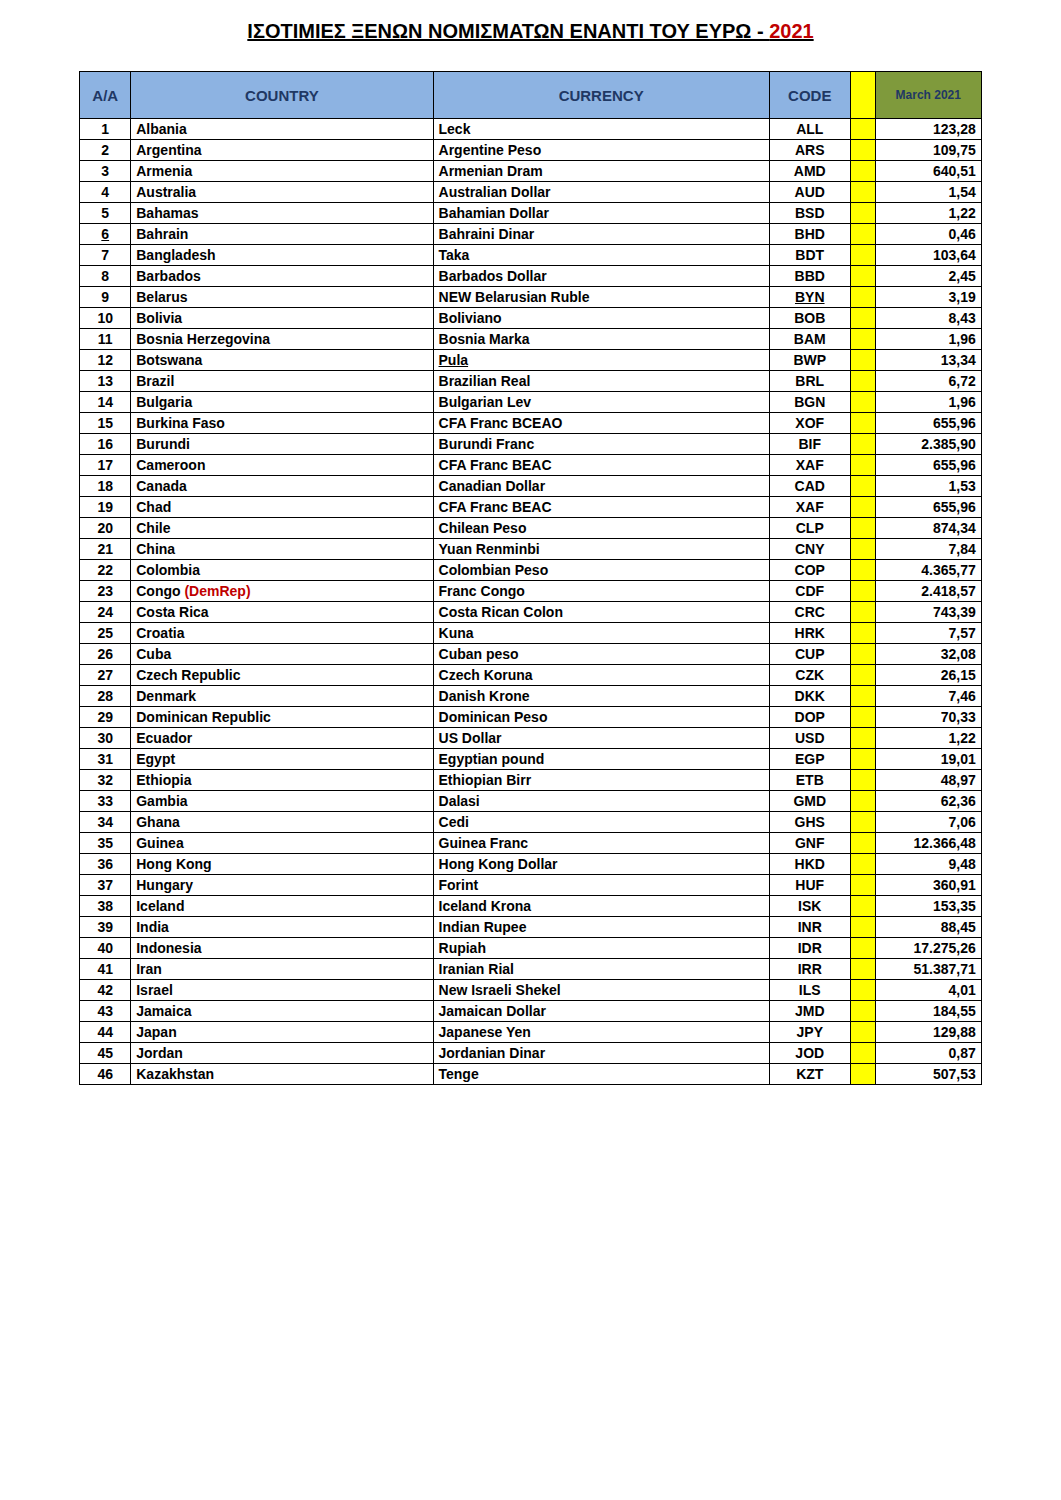ΙΣΟΤΙΜΙΕΣ ΞΕΝΩΝ ΝΟΜΙΣΜΑΤΩΝ ΕΝΑΝΤΙ ΤΟΥ ΕΥΡΩ - 2021
| A/A | COUNTRY | CURRENCY | CODE | | March 2021 |
| --- | --- | --- | --- | --- | --- |
| 1 | Albania | Leck | ALL | | 123,28 |
| 2 | Argentina | Argentine Peso | ARS | | 109,75 |
| 3 | Armenia | Armenian Dram | AMD | | 640,51 |
| 4 | Australia | Australian Dollar | AUD | | 1,54 |
| 5 | Bahamas | Bahamian Dollar | BSD | | 1,22 |
| 6 | Bahrain | Bahraini Dinar | BHD | | 0,46 |
| 7 | Bangladesh | Taka | BDT | | 103,64 |
| 8 | Barbados | Barbados Dollar | BBD | | 2,45 |
| 9 | Belarus | NEW Belarusian Ruble | BYN | | 3,19 |
| 10 | Bolivia | Boliviano | BOB | | 8,43 |
| 11 | Bosnia Herzegovina | Bosnia Marka | BAM | | 1,96 |
| 12 | Botswana | Pula | BWP | | 13,34 |
| 13 | Brazil | Brazilian Real | BRL | | 6,72 |
| 14 | Bulgaria | Bulgarian Lev | BGN | | 1,96 |
| 15 | Burkina Faso | CFA Franc BCEAO | XOF | | 655,96 |
| 16 | Burundi | Burundi Franc | BIF | | 2.385,90 |
| 17 | Cameroon | CFA Franc BEAC | XAF | | 655,96 |
| 18 | Canada | Canadian Dollar | CAD | | 1,53 |
| 19 | Chad | CFA Franc BEAC | XAF | | 655,96 |
| 20 | Chile | Chilean Peso | CLP | | 874,34 |
| 21 | China | Yuan Renminbi | CNY | | 7,84 |
| 22 | Colombia | Colombian Peso | COP | | 4.365,77 |
| 23 | Congo (DemRep) | Franc Congo | CDF | | 2.418,57 |
| 24 | Costa Rica | Costa Rican Colon | CRC | | 743,39 |
| 25 | Croatia | Kuna | HRK | | 7,57 |
| 26 | Cuba | Cuban peso | CUP | | 32,08 |
| 27 | Czech Republic | Czech Koruna | CZK | | 26,15 |
| 28 | Denmark | Danish Krone | DKK | | 7,46 |
| 29 | Dominican Republic | Dominican Peso | DOP | | 70,33 |
| 30 | Ecuador | US Dollar | USD | | 1,22 |
| 31 | Egypt | Egyptian pound | EGP | | 19,01 |
| 32 | Ethiopia | Ethiopian Birr | ETB | | 48,97 |
| 33 | Gambia | Dalasi | GMD | | 62,36 |
| 34 | Ghana | Cedi | GHS | | 7,06 |
| 35 | Guinea | Guinea Franc | GNF | | 12.366,48 |
| 36 | Hong Kong | Hong Kong Dollar | HKD | | 9,48 |
| 37 | Hungary | Forint | HUF | | 360,91 |
| 38 | Iceland | Iceland Krona | ISK | | 153,35 |
| 39 | India | Indian Rupee | INR | | 88,45 |
| 40 | Indonesia | Rupiah | IDR | | 17.275,26 |
| 41 | Iran | Iranian Rial | IRR | | 51.387,71 |
| 42 | Israel | New Israeli Shekel | ILS | | 4,01 |
| 43 | Jamaica | Jamaican Dollar | JMD | | 184,55 |
| 44 | Japan | Japanese Yen | JPY | | 129,88 |
| 45 | Jordan | Jordanian Dinar | JOD | | 0,87 |
| 46 | Kazakhstan | Tenge | KZT | | 507,53 |